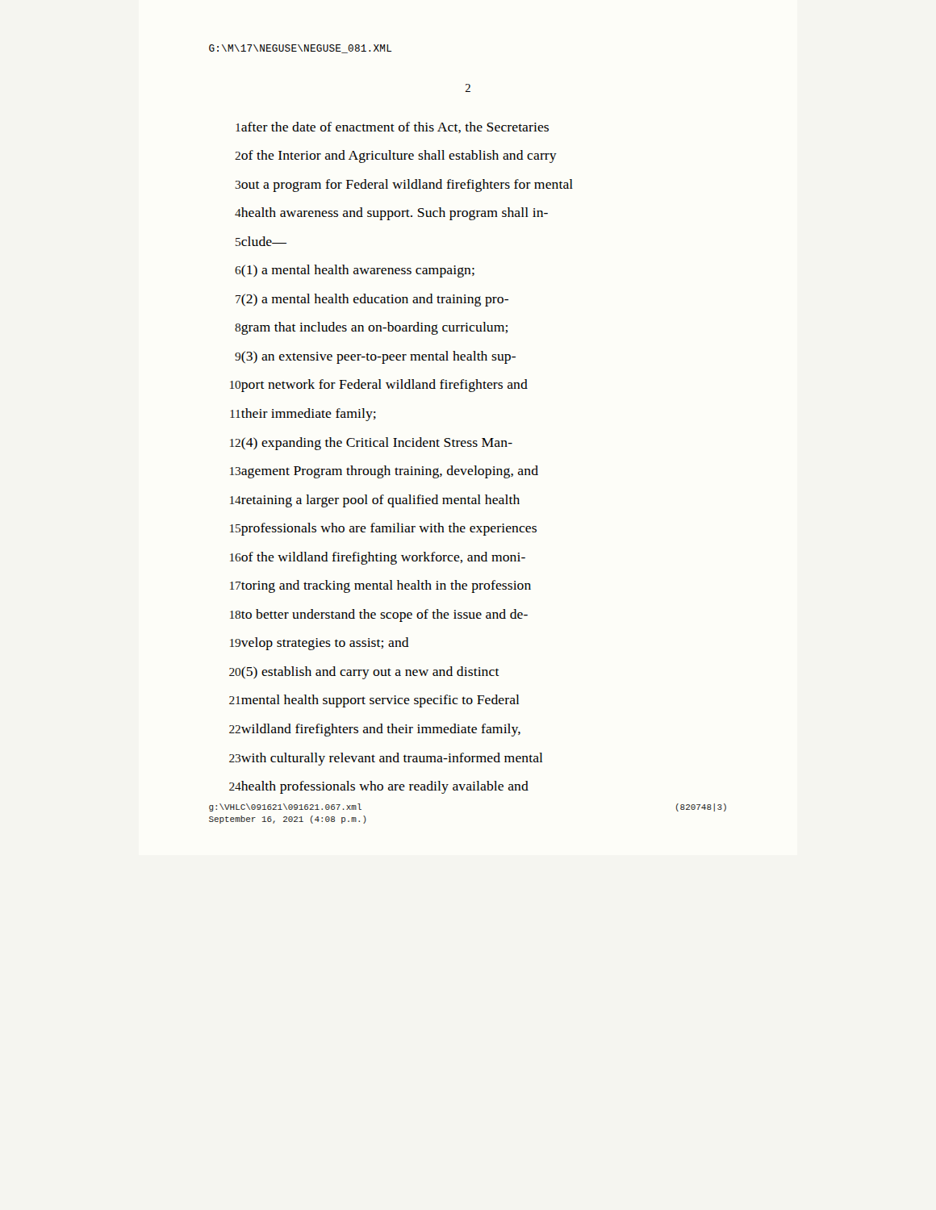G:\M\17\NEGUSE\NEGUSE_081.XML
2
| 1 | after the date of enactment of this Act, the Secretaries |
| 2 | of the Interior and Agriculture shall establish and carry |
| 3 | out a program for Federal wildland firefighters for mental |
| 4 | health awareness and support. Such program shall in- |
| 5 | clude— |
| 6 | (1) a mental health awareness campaign; |
| 7 | (2) a mental health education and training pro- |
| 8 | gram that includes an on-boarding curriculum; |
| 9 | (3) an extensive peer-to-peer mental health sup- |
| 10 | port network for Federal wildland firefighters and |
| 11 | their immediate family; |
| 12 | (4) expanding the Critical Incident Stress Man- |
| 13 | agement Program through training, developing, and |
| 14 | retaining a larger pool of qualified mental health |
| 15 | professionals who are familiar with the experiences |
| 16 | of the wildland firefighting workforce, and moni- |
| 17 | toring and tracking mental health in the profession |
| 18 | to better understand the scope of the issue and de- |
| 19 | velop strategies to assist; and |
| 20 | (5) establish and carry out a new and distinct |
| 21 | mental health support service specific to Federal |
| 22 | wildland firefighters and their immediate family, |
| 23 | with culturally relevant and trauma-informed mental |
| 24 | health professionals who are readily available and |
(820748|3) g:\VHLC\091621\091621.067.xml
September 16, 2021 (4:08 p.m.)